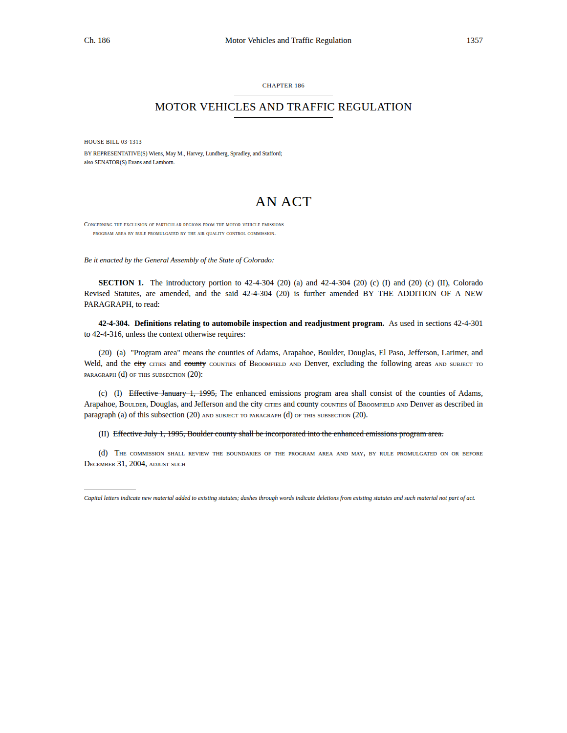Ch. 186 Motor Vehicles and Traffic Regulation 1357
CHAPTER 186
MOTOR VEHICLES AND TRAFFIC REGULATION
HOUSE BILL 03-1313
BY REPRESENTATIVE(S) Wiens, May M., Harvey, Lundberg, Spradley, and Stafford;
also SENATOR(S) Evans and Lamborn.
AN ACT
Concerning the exclusion of particular regions from the motor vehicle emissions program area by rule promulgated by the air quality control commission.
Be it enacted by the General Assembly of the State of Colorado:
SECTION 1. The introductory portion to 42-4-304 (20) (a) and 42-4-304 (20) (c) (I) and (20) (c) (II), Colorado Revised Statutes, are amended, and the said 42-4-304 (20) is further amended BY THE ADDITION OF A NEW PARAGRAPH, to read:
42-4-304. Definitions relating to automobile inspection and readjustment program. As used in sections 42-4-301 to 42-4-316, unless the context otherwise requires:
(20) (a) "Program area" means the counties of Adams, Arapahoe, Boulder, Douglas, El Paso, Jefferson, Larimer, and Weld, and the city cities and county counties of Broomfield and Denver, excluding the following areas and subject to paragraph (d) of this subsection (20):
(c) (I) Effective January 1, 1995, The enhanced emissions program area shall consist of the counties of Adams, Arapahoe, Boulder, Douglas, and Jefferson and the city cities and county counties of Broomfield and Denver as described in paragraph (a) of this subsection (20) and subject to paragraph (d) of this subsection (20).
(II) Effective July 1, 1995, Boulder county shall be incorporated into the enhanced emissions program area.
(d) The commission shall review the boundaries of the program area and may, by rule promulgated on or before December 31, 2004, adjust such
Capital letters indicate new material added to existing statutes; dashes through words indicate deletions from existing statutes and such material not part of act.